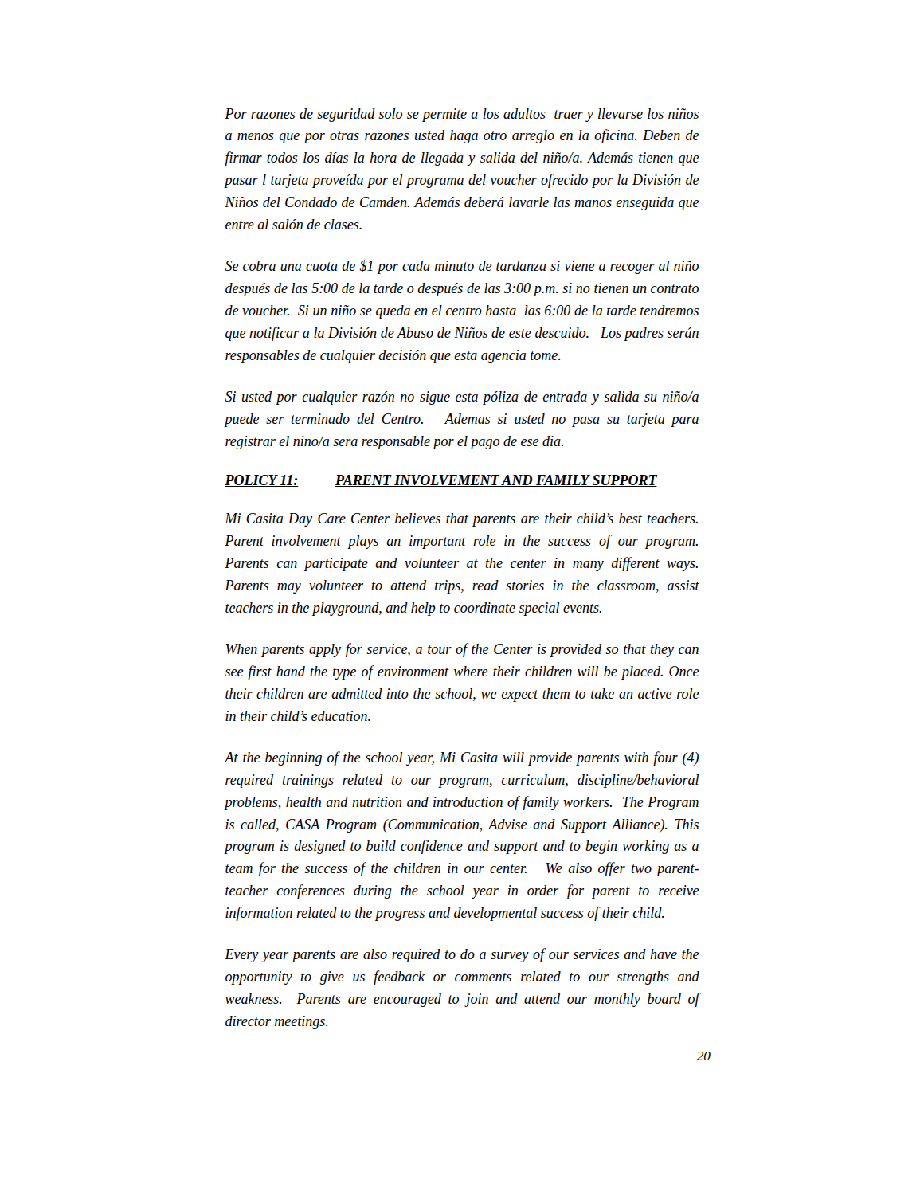Por razones de seguridad solo se permite a los adultos traer y llevarse los niños a menos que por otras razones usted haga otro arreglo en la oficina. Deben de firmar todos los días la hora de llegada y salida del niño/a. Además tienen que pasar l tarjeta proveída por el programa del voucher ofrecido por la División de Niños del Condado de Camden. Además deberá lavarle las manos enseguida que entre al salón de clases.
Se cobra una cuota de $1 por cada minuto de tardanza si viene a recoger al niño después de las 5:00 de la tarde o después de las 3:00 p.m. si no tienen un contrato de voucher. Si un niño se queda en el centro hasta las 6:00 de la tarde tendremos que notificar a la División de Abuso de Niños de este descuido. Los padres serán responsables de cualquier decisión que esta agencia tome.
Si usted por cualquier razón no sigue esta póliza de entrada y salida su niño/a puede ser terminado del Centro. Ademas si usted no pasa su tarjeta para registrar el nino/a sera responsable por el pago de ese dia.
POLICY 11: PARENT INVOLVEMENT AND FAMILY SUPPORT
Mi Casita Day Care Center believes that parents are their child’s best teachers. Parent involvement plays an important role in the success of our program. Parents can participate and volunteer at the center in many different ways. Parents may volunteer to attend trips, read stories in the classroom, assist teachers in the playground, and help to coordinate special events.
When parents apply for service, a tour of the Center is provided so that they can see first hand the type of environment where their children will be placed. Once their children are admitted into the school, we expect them to take an active role in their child’s education.
At the beginning of the school year, Mi Casita will provide parents with four (4) required trainings related to our program, curriculum, discipline/behavioral problems, health and nutrition and introduction of family workers. The Program is called, CASA Program (Communication, Advise and Support Alliance). This program is designed to build confidence and support and to begin working as a team for the success of the children in our center. We also offer two parent-teacher conferences during the school year in order for parent to receive information related to the progress and developmental success of their child.
Every year parents are also required to do a survey of our services and have the opportunity to give us feedback or comments related to our strengths and weakness. Parents are encouraged to join and attend our monthly board of director meetings.
20